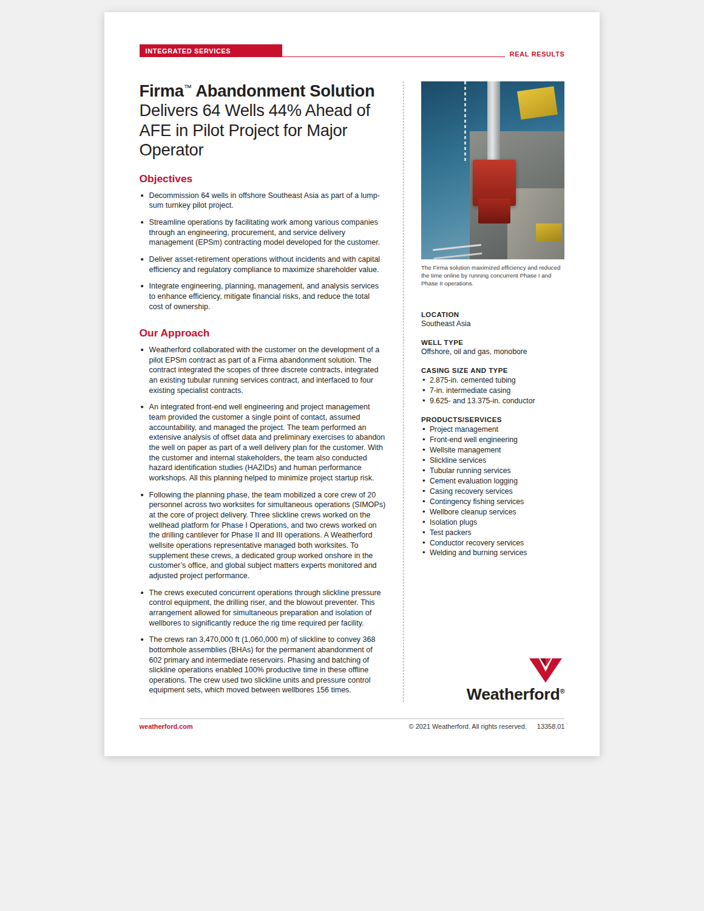Integrated Services
Real Results
Firma™ Abandonment Solution Delivers 64 Wells 44% Ahead of AFE in Pilot Project for Major Operator
Objectives
Decommission 64 wells in offshore Southeast Asia as part of a lump-sum turnkey pilot project.
Streamline operations by facilitating work among various companies through an engineering, procurement, and service delivery management (EPSm) contracting model developed for the customer.
Deliver asset-retirement operations without incidents and with capital efficiency and regulatory compliance to maximize shareholder value.
Integrate engineering, planning, management, and analysis services to enhance efficiency, mitigate financial risks, and reduce the total cost of ownership.
Our Approach
Weatherford collaborated with the customer on the development of a pilot EPSm contract as part of a Firma abandonment solution. The contract integrated the scopes of three discrete contracts, integrated an existing tubular running services contract, and interfaced to four existing specialist contracts.
An integrated front-end well engineering and project management team provided the customer a single point of contact, assumed accountability, and managed the project. The team performed an extensive analysis of offset data and preliminary exercises to abandon the well on paper as part of a well delivery plan for the customer. With the customer and internal stakeholders, the team also conducted hazard identification studies (HAZIDs) and human performance workshops. All this planning helped to minimize project startup risk.
Following the planning phase, the team mobilized a core crew of 20 personnel across two worksites for simultaneous operations (SIMOPs) at the core of project delivery. Three slickline crews worked on the wellhead platform for Phase I Operations, and two crews worked on the drilling cantilever for Phase II and III operations. A Weatherford wellsite operations representative managed both worksites. To supplement these crews, a dedicated group worked onshore in the customer’s office, and global subject matters experts monitored and adjusted project performance.
The crews executed concurrent operations through slickline pressure control equipment, the drilling riser, and the blowout preventer. This arrangement allowed for simultaneous preparation and isolation of wellbores to significantly reduce the rig time required per facility.
The crews ran 3,470,000 ft (1,060,000 m) of slickline to convey 368 bottomhole assemblies (BHAs) for the permanent abandonment of 602 primary and intermediate reservoirs. Phasing and batching of slickline operations enabled 100% productive time in these offline operations. The crew used two slickline units and pressure control equipment sets, which moved between wellbores 156 times.
The Firma solution maximized efficiency and reduced the time online by running concurrent Phase I and Phase II operations.
Location
Southeast Asia
Well Type
Offshore, oil and gas, monobore
Casing Size and Type
2.875-in. cemented tubing
7-in. intermediate casing
9.625- and 13.375-in. conductor
Products/Services
Project management
Front-end well engineering
Wellsite management
Slickline services
Tubular running services
Cement evaluation logging
Casing recovery services
Contingency fishing services
Wellbore cleanup services
Isolation plugs
Test packers
Conductor recovery services
Welding and burning services
Weatherford®
weatherford.com
© 2021 Weatherford. All rights reserved. 13358.01